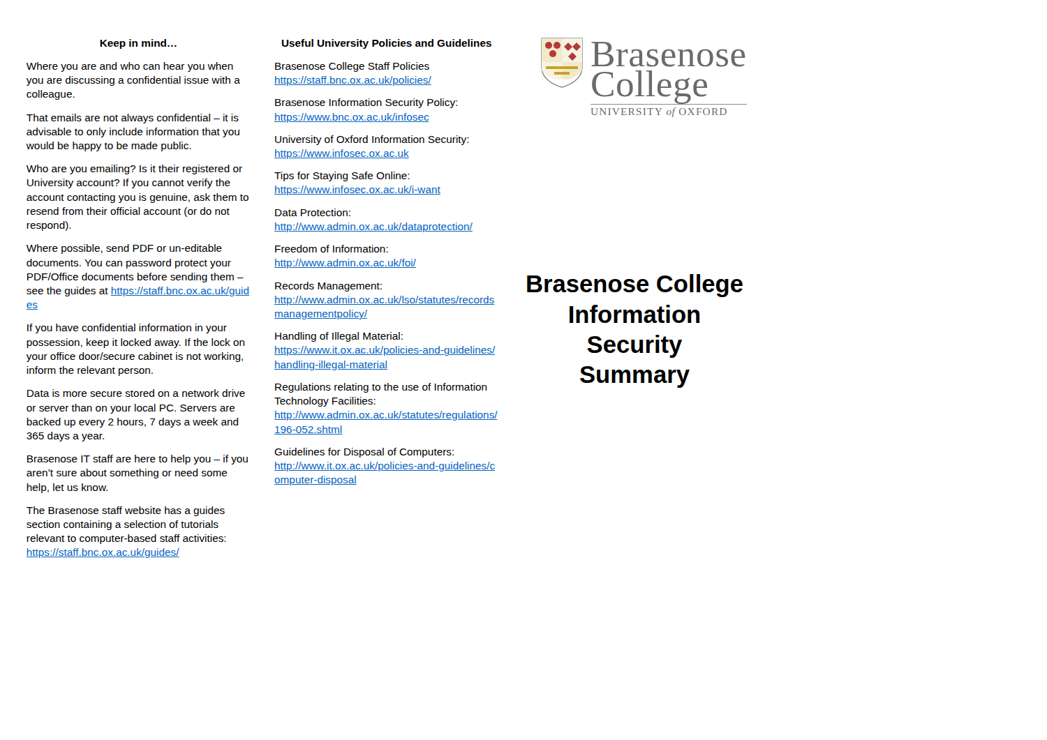Keep in mind…
Where you are and who can hear you when you are discussing a confidential issue with a colleague.
That emails are not always confidential – it is advisable to only include information that you would be happy to be made public.
Who are you emailing? Is it their registered or University account? If you cannot verify the account contacting you is genuine, ask them to resend from their official account (or do not respond).
Where possible, send PDF or un-editable documents. You can password protect your PDF/Office documents before sending them – see the guides at https://staff.bnc.ox.ac.uk/guides
If you have confidential information in your possession, keep it locked away. If the lock on your office door/secure cabinet is not working, inform the relevant person.
Data is more secure stored on a network drive or server than on your local PC. Servers are backed up every 2 hours, 7 days a week and 365 days a year.
Brasenose IT staff are here to help you – if you aren’t sure about something or need some help, let us know.
The Brasenose staff website has a guides section containing a selection of tutorials relevant to computer-based staff activities:
https://staff.bnc.ox.ac.uk/guides/
Useful University Policies and Guidelines
Brasenose College Staff Policies https://staff.bnc.ox.ac.uk/policies/
Brasenose Information Security Policy: https://www.bnc.ox.ac.uk/infosec
University of Oxford Information Security: https://www.infosec.ox.ac.uk
Tips for Staying Safe Online: https://www.infosec.ox.ac.uk/i-want
Data Protection: http://www.admin.ox.ac.uk/dataprotection/
Freedom of Information: http://www.admin.ox.ac.uk/foi/
Records Management: http://www.admin.ox.ac.uk/lso/statutes/recordsmanagementpolicy/
Handling of Illegal Material: https://www.it.ox.ac.uk/policies-and-guidelines/handling-illegal-material
Regulations relating to the use of Information Technology Facilities: http://www.admin.ox.ac.uk/statutes/regulations/196-052.shtml
Guidelines for Disposal of Computers: http://www.it.ox.ac.uk/policies-and-guidelines/computer-disposal
Brasenose College
UNIVERSITY of OXFORD
Brasenose College
Information Security
Summary